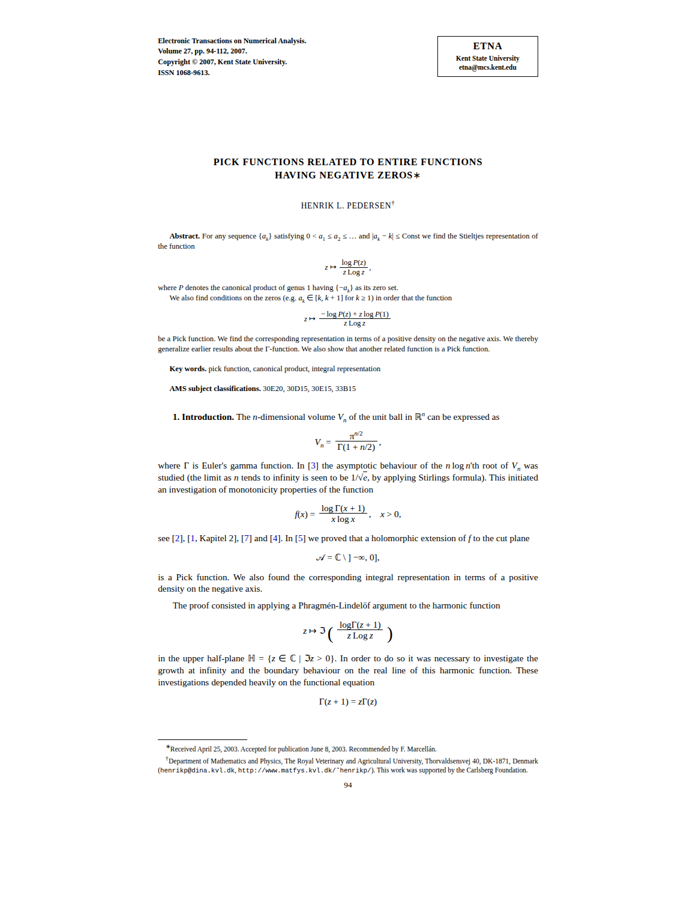Electronic Transactions on Numerical Analysis. Volume 27, pp. 94-112, 2007. Copyright © 2007, Kent State University. ISSN 1068-9613.
ETNA Kent State University etna@mcs.kent.edu
PICK FUNCTIONS RELATED TO ENTIRE FUNCTIONS
HAVING NEGATIVE ZEROS∗
HENRIK L. PEDERSEN†
Abstract. For any sequence {ak} satisfying 0 < a1 ≤ a2 ≤ … and |ak − k| ≤ Const we find the Stieltjes representation of the function
z ↦ log P(z) z Log z,
where P denotes the canonical product of genus 1 having {−ak} as its zero set.
We also find conditions on the zeros (e.g. ak ∈ [k, k + 1] for k ≥ 1) in order that the function
z ↦ − log P(z) + z log P(1) z Log z
be a Pick function. We find the corresponding representation in terms of a positive density on the negative axis. We thereby generalize earlier results about the Γ-function. We also show that another related function is a Pick function.
Key words. pick function, canonical product, integral representation
AMS subject classifications. 30E20, 30D15, 30E15, 33B15
1. Introduction. The n-dimensional volume Vn of the unit ball in ℝn can be expressed as
Vn = πn/2 Γ(1 + n/2) ,
where Γ is Euler's gamma function. In [3] the asymptotic behaviour of the n log n'th root of Vn was studied (the limit as n tends to infinity is seen to be 1/√e, by applying Stirlings formula). This initiated an investigation of monotonicity properties of the function
f(x) = log Γ(x + 1) x log x , x > 0,
see [2], [1, Kapitel 2], [7] and [4]. In [5] we proved that a holomorphic extension of f to the cut plane
𝒜 = ℂ \ ] −∞, 0],
is a Pick function. We also found the corresponding integral representation in terms of a positive density on the negative axis.
The proof consisted in applying a Phragmén-Lindelöf argument to the harmonic function
z ↦ ℑ ( log Γ(z + 1) z Log z )
in the upper half-plane ℍ = {z ∈ ℂ | ℑz > 0}. In order to do so it was necessary to investigate the growth at infinity and the boundary behaviour on the real line of this harmonic function. These investigations depended heavily on the functional equation
Γ(z + 1) = z Γ(z)
∗Received April 25, 2003. Accepted for publication June 8, 2003. Recommended by F. Marcellán.
†Department of Mathematics and Physics, The Royal Veterinary and Agricultural University, Thorvaldsensvej 40, DK-1871, Denmark (henrikp@dina.kvl.dk, http://www.matfys.kvl.dk/˜henrikp/). This work was supported by the Carlsberg Foundation.
94